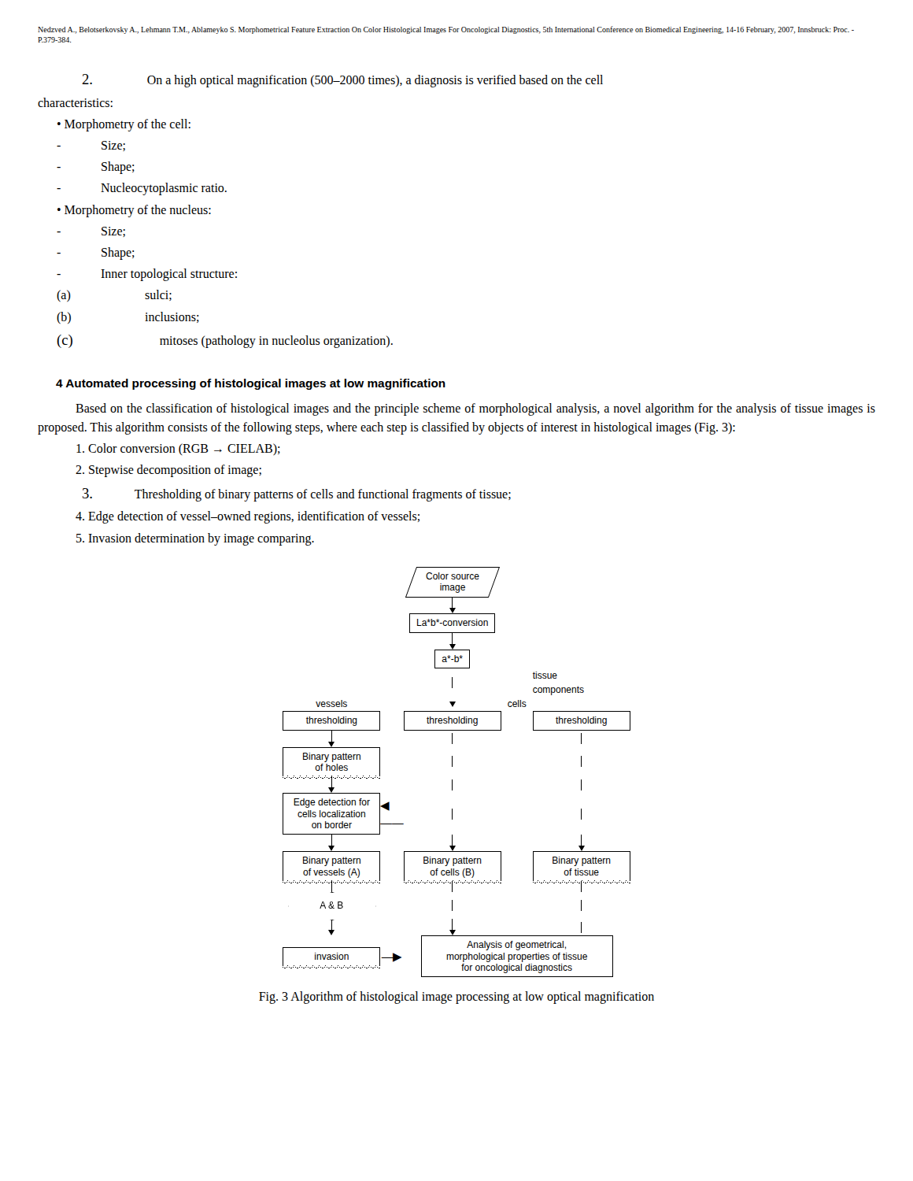Nedzved A., Belotserkovsky A., Lehmann T.M., Ablameyko S. Morphometrical Feature Extraction On Color Histological Images For Oncological Diagnostics, 5th International Conference on Biomedical Engineering, 14-16 February, 2007, Innsbruck: Proc. - P.379-384.
2. On a high optical magnification (500–2000 times), a diagnosis is verified based on the cell
characteristics:
• Morphometry of the cell:
-Size;
-Shape;
-Nucleocytoplasmic ratio.
• Morphometry of the nucleus:
-Size;
-Shape;
-Inner topological structure:
(a) sulci;
(b) inclusions;
(c) mitoses (pathology in nucleolus organization).
4 Automated processing of histological images at low magnification
Based on the classification of histological images and the principle scheme of morphological analysis, a novel algorithm for the analysis of tissue images is proposed. This algorithm consists of the following steps, where each step is classified by objects of interest in histological images (Fig. 3):
1. Color conversion (RGB → CIELAB);
2. Stepwise decomposition of image;
3. Thresholding of binary patterns of cells and functional fragments of tissue;
4. Edge detection of vessel–owned regions, identification of vessels;
5. Invasion determination by image comparing.
| | | Color source image | | |
| | | La*b*-conversion | | |
| | | a*-b* | | |
| | | | | tissue components |
| vessels | | | cells | |
| thresholding | | thresholding | | thresholding |
| Binary pattern of holes | | | | |
| Edge detection for cells localization on border | ◀—— | | | |
| Binary pattern of vessels (A) | | Binary pattern of cells (B) | | Binary pattern of tissue |
| A & B | | | | |
| invasion | —▶ | Analysis of geometrical, morphological properties of tissue for oncological diagnostics |
Fig. 3 Algorithm of histological image processing at low optical magnification